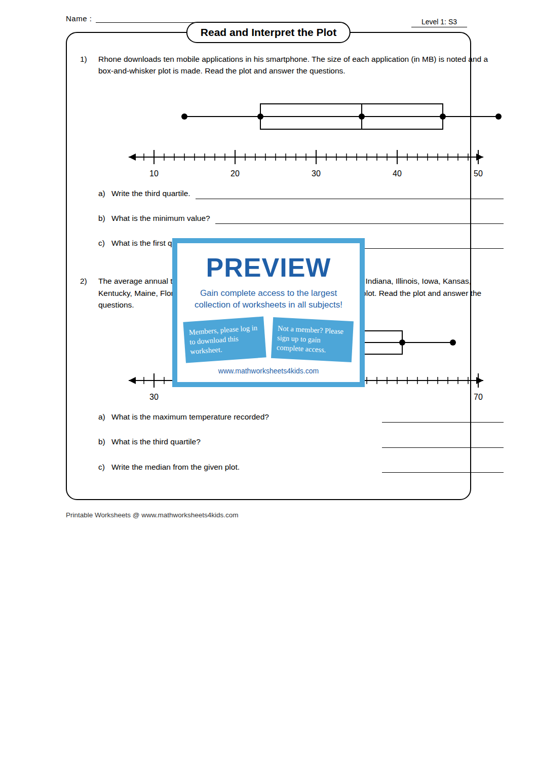Name :
Read and Interpret the Plot
Level 1: S3
1)
Rhone downloads ten mobile applications in his smartphone. The size of each application (in MB) is noted and a box-and-whisker plot is made. Read the plot and answer the questions.
10 20 30 40 50
a) Write the third quartile.
b) What is the minimum value?
c) What is the first quartile?
2)
The average annual temperature (in °F) of the states Colorado, Connecticut, Indiana, Illinois, Iowa, Kansas, Kentucky, Maine, Florida, Georgia are recorded to make a box-and-whisker plot. Read the plot and answer the questions.
30 70
a) What is the maximum temperature recorded?
b) What is the third quartile?
c) Write the median from the given plot.
Printable Worksheets @ www.mathworksheets4kids.com
PREVIEW
Gain complete access to the largest
collection of worksheets in all subjects!
Members, please log in to download this worksheet.
Not a member? Please sign up to gain complete access.
www.mathworksheets4kids.com